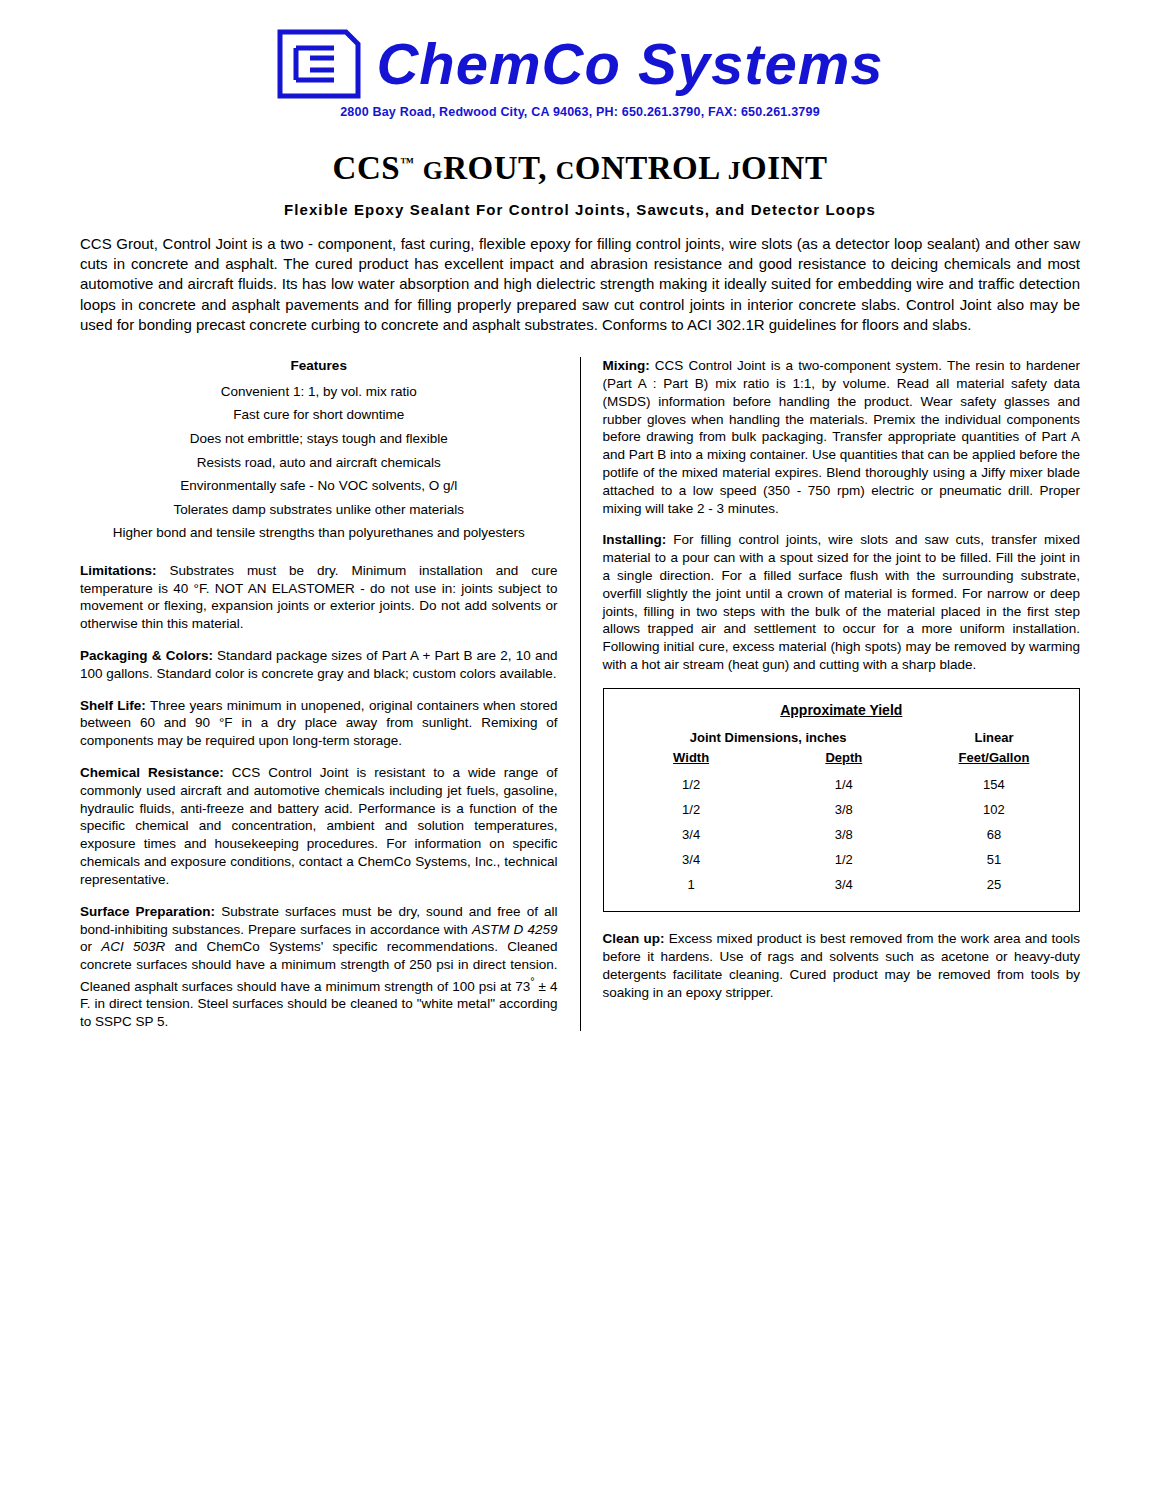ChemCo Systems
2800 Bay Road, Redwood City, CA 94063, PH: 650.261.3790, FAX: 650.261.3799
CCS™ GROUT, CONTROL JOINT
Flexible Epoxy Sealant For Control Joints, Sawcuts, and Detector Loops
CCS Grout, Control Joint is a two - component, fast curing, flexible epoxy for filling control joints, wire slots (as a detector loop sealant) and other saw cuts in concrete and asphalt. The cured product has excellent impact and abrasion resistance and good resistance to deicing chemicals and most automotive and aircraft fluids. Its has low water absorption and high dielectric strength making it ideally suited for embedding wire and traffic detection loops in concrete and asphalt pavements and for filling properly prepared saw cut control joints in interior concrete slabs. Control Joint also may be used for bonding precast concrete curbing to concrete and asphalt substrates. Conforms to ACI 302.1R guidelines for floors and slabs.
Features
Convenient 1: 1, by vol. mix ratio
Fast cure for short downtime
Does not embrittle; stays tough and flexible
Resists road, auto and aircraft chemicals
Environmentally safe - No VOC solvents, O g/l
Tolerates damp substrates unlike other materials
Higher bond and tensile strengths than polyurethanes and polyesters
Limitations: Substrates must be dry. Minimum installation and cure temperature is 40 °F. NOT AN ELASTOMER - do not use in: joints subject to movement or flexing, expansion joints or exterior joints. Do not add solvents or otherwise thin this material.
Packaging & Colors: Standard package sizes of Part A + Part B are 2, 10 and 100 gallons. Standard color is concrete gray and black; custom colors available.
Shelf Life: Three years minimum in unopened, original containers when stored between 60 and 90 °F in a dry place away from sunlight. Remixing of components may be required upon long-term storage.
Chemical Resistance: CCS Control Joint is resistant to a wide range of commonly used aircraft and automotive chemicals including jet fuels, gasoline, hydraulic fluids, anti-freeze and battery acid. Performance is a function of the specific chemical and concentration, ambient and solution temperatures, exposure times and housekeeping procedures. For information on specific chemicals and exposure conditions, contact a ChemCo Systems, Inc., technical representative.
Surface Preparation: Substrate surfaces must be dry, sound and free of all bond-inhibiting substances. Prepare surfaces in accordance with ASTM D 4259 or ACI 503R and ChemCo Systems' specific recommendations. Cleaned concrete surfaces should have a minimum strength of 250 psi in direct tension. Cleaned asphalt surfaces should have a minimum strength of 100 psi at 73° ± 4 F. in direct tension. Steel surfaces should be cleaned to "white metal" according to SSPC SP 5.
Mixing: CCS Control Joint is a two-component system. The resin to hardener (Part A : Part B) mix ratio is 1:1, by volume. Read all material safety data (MSDS) information before handling the product. Wear safety glasses and rubber gloves when handling the materials. Premix the individual components before drawing from bulk packaging. Transfer appropriate quantities of Part A and Part B into a mixing container. Use quantities that can be applied before the potlife of the mixed material expires. Blend thoroughly using a Jiffy mixer blade attached to a low speed (350 - 750 rpm) electric or pneumatic drill. Proper mixing will take 2 - 3 minutes.
Installing: For filling control joints, wire slots and saw cuts, transfer mixed material to a pour can with a spout sized for the joint to be filled. Fill the joint in a single direction. For a filled surface flush with the surrounding substrate, overfill slightly the joint until a crown of material is formed. For narrow or deep joints, filling in two steps with the bulk of the material placed in the first step allows trapped air and settlement to occur for a more uniform installation. Following initial cure, excess material (high spots) may be removed by warming with a hot air stream (heat gun) and cutting with a sharp blade.
Approximate Yield
| Joint Dimensions, inches | Linear |
| --- | --- |
| Width | Depth | Feet/Gallon |
| 1/2 | 1/4 | 154 |
| 1/2 | 3/8 | 102 |
| 3/4 | 3/8 | 68 |
| 3/4 | 1/2 | 51 |
| 1 | 3/4 | 25 |
Clean up: Excess mixed product is best removed from the work area and tools before it hardens. Use of rags and solvents such as acetone or heavy-duty detergents facilitate cleaning. Cured product may be removed from tools by soaking in an epoxy stripper.